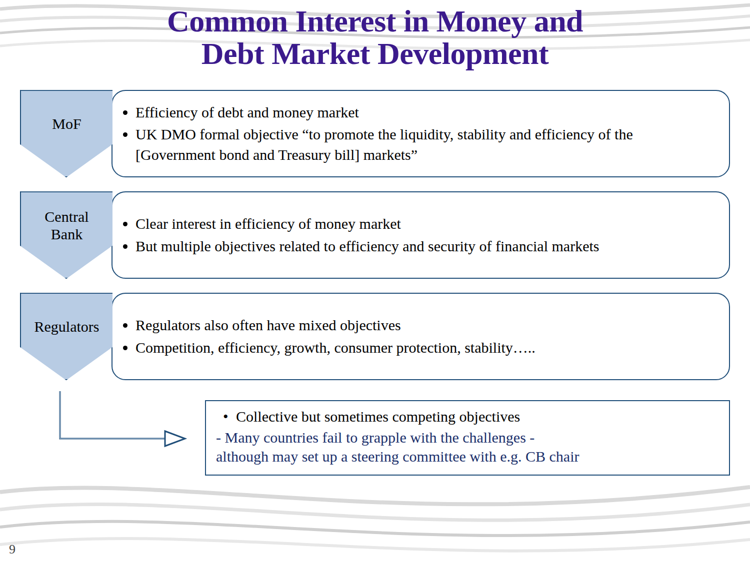Common Interest in Money and
Debt Market Development
MoF
Efficiency of debt and money market
UK DMO formal objective “to promote the liquidity, stability and efficiency of the [Government bond and Treasury bill] markets”
Central
Bank
Clear interest in efficiency of money market
But multiple objectives related to efficiency and security of financial markets
Regulators
Regulators also often have mixed objectives
Competition, efficiency, growth, consumer protection, stability…..
Collective but sometimes competing objectives
- Many countries fail to grapple with the challenges -
although may set up a steering committee with e.g. CB chair
9